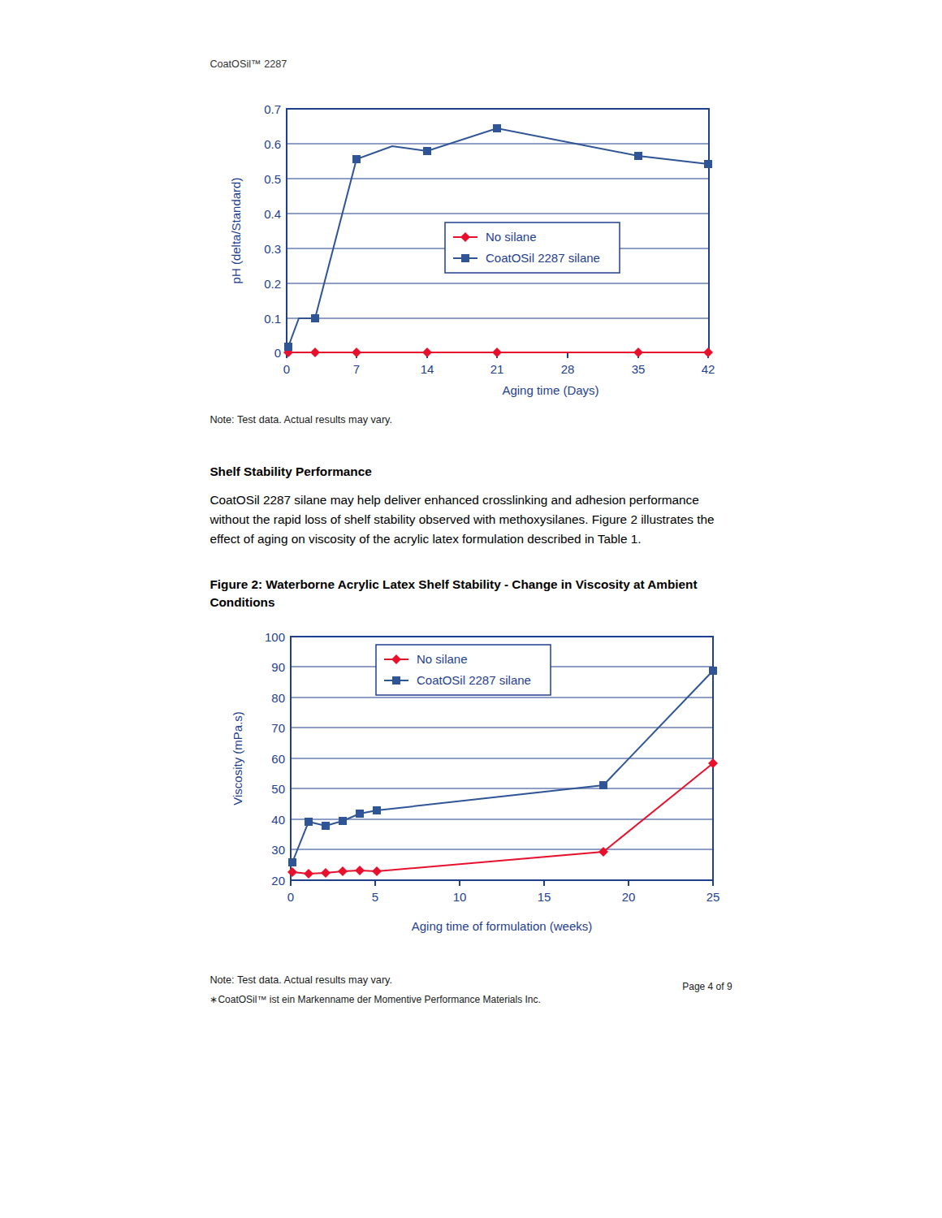CoatOSil™ 2287
0.7 0.6 0.5 0.4 0.3 0.2 0.1 0 pH (delta/Standard) 0 7 14 21 28 35 42 Aging time (Days) No silane CoatOSil 2287 silane
Note: Test data. Actual results may vary.
Shelf Stability Performance
CoatOSil 2287 silane may help deliver enhanced crosslinking and adhesion performance without the rapid loss of shelf stability observed with methoxysilanes. Figure 2 illustrates the effect of aging on viscosity of the acrylic latex formulation described in Table 1.
Figure 2: Waterborne Acrylic Latex Shelf Stability - Change in Viscosity at Ambient Conditions
100 90 80 70 60 50 40 30 20 Viscosity (mPa.s) 0 5 10 15 20 25 Aging time of formulation (weeks) No silane CoatOSil 2287 silane
Note: Test data. Actual results may vary.
Page 4 of 9
∗CoatOSil™ ist ein Markenname der Momentive Performance Materials Inc.